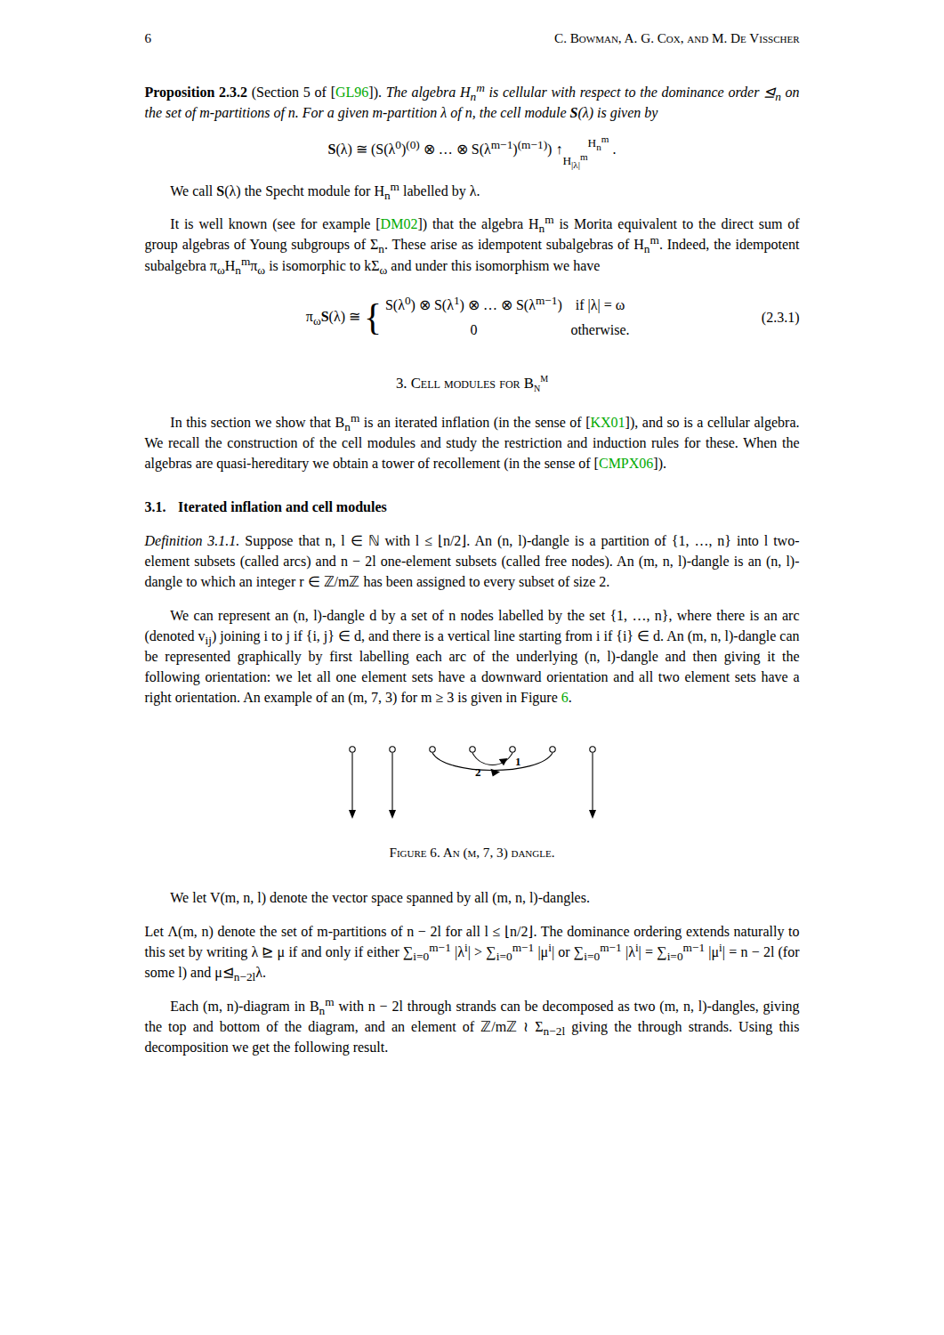6 C. Bowman, A. G. Cox, and M. De Visscher
Proposition 2.3.2 (Section 5 of [GL96]). The algebra Hnm is cellular with respect to the dominance order ⊴n on the set of m-partitions of n. For a given m-partition λ of n, the cell module S(λ) is given by
S(λ) ≅ (S(λ0)(0) ⊗ … ⊗ S(λm−1)(m−1)) ↑H|λ|mHnm .
We call S(λ) the Specht module for Hnm labelled by λ.
It is well known (see for example [DM02]) that the algebra Hnm is Morita equivalent to the direct sum of group algebras of Young subgroups of Σn. These arise as idempotent subalgebras of Hnm. Indeed, the idempotent subalgebra πωHnmπω is isomorphic to kΣω and under this isomorphism we have
πωS(λ) ≅ {
| S(λ 0 ) ⊗ S(λ 1 ) ⊗ … ⊗ S(λ m−1 ) | if /λ/ = ω |
| 0 | otherwise. |
(2.3.1)
3. Cell modules for Bnm
In this section we show that Bnm is an iterated inflation (in the sense of [KX01]), and so is a cellular algebra. We recall the construction of the cell modules and study the restriction and induction rules for these. When the algebras are quasi-hereditary we obtain a tower of recollement (in the sense of [CMPX06]).
3.1. Iterated inflation and cell modules
Definition 3.1.1. Suppose that n, l ∈ ℕ with l ≤ ⌊n/2⌋. An (n, l)-dangle is a partition of {1, …, n} into l two-element subsets (called arcs) and n − 2l one-element subsets (called free nodes). An (m, n, l)-dangle is an (n, l)-dangle to which an integer r ∈ ℤ/mℤ has been assigned to every subset of size 2.
We can represent an (n, l)-dangle d by a set of n nodes labelled by the set {1, …, n}, where there is an arc (denoted vij) joining i to j if {i, j} ∈ d, and there is a vertical line starting from i if {i} ∈ d. An (m, n, l)-dangle can be represented graphically by first labelling each arc of the underlying (n, l)-dangle and then giving it the following orientation: we let all one element sets have a downward orientation and all two element sets have a right orientation. An example of an (m, 7, 3) for m ≥ 3 is given in Figure 6.
2 1
Figure 6. An (m, 7, 3) dangle.
We let V(m, n, l) denote the vector space spanned by all (m, n, l)-dangles.
Let Λ(m, n) denote the set of m-partitions of n − 2l for all l ≤ ⌊n/2⌋. The dominance ordering extends naturally to this set by writing λ ⊵ μ if and only if either ∑i=0m−1 |λi| > ∑i=0m−1 |μi| or ∑i=0m−1 |λi| = ∑i=0m−1 |μi| = n − 2l (for some l) and μ⊴n−2lλ.
Each (m, n)-diagram in Bnm with n − 2l through strands can be decomposed as two (m, n, l)-dangles, giving the top and bottom of the diagram, and an element of ℤ/mℤ ≀ Σn−2l giving the through strands. Using this decomposition we get the following result.